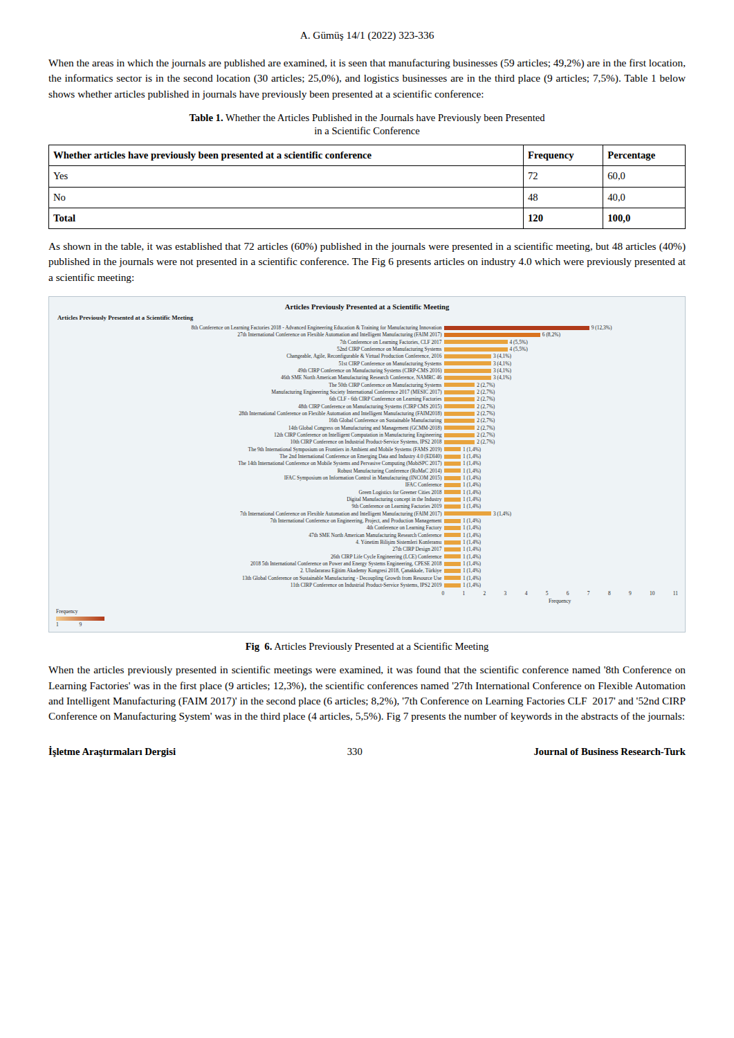A. Gümüş 14/1 (2022) 323-336
When the areas in which the journals are published are examined, it is seen that manufacturing businesses (59 articles; 49,2%) are in the first location, the informatics sector is in the second location (30 articles; 25,0%), and logistics businesses are in the third place (9 articles; 7,5%). Table 1 below shows whether articles published in journals have previously been presented at a scientific conference:
Table 1. Whether the Articles Published in the Journals have Previously been Presented
in a Scientific Conference
| Whether articles have previously been presented at a scientific conference | Frequency | Percentage |
| --- | --- | --- |
| Yes | 72 | 60,0 |
| No | 48 | 40,0 |
| Total | 120 | 100,0 |
As shown in the table, it was established that 72 articles (60%) published in the journals were presented in a scientific meeting, but 48 articles (40%) published in the journals were not presented in a scientific conference. The Fig 6 presents articles on industry 4.0 which were previously presented at a scientific meeting:
Articles Previously Presented at a Scientific Meeting
Articles Previously Presented at a Scientific Meeting
8th Conference on Learning Factories 2018 - Advanced Engineering Education & Training for Manufacturing Innovation
9 (12,3%)
27th International Conference on Flexible Automation and Intelligent Manufacturing (FAIM 2017)
6 (8,2%)
7th Conference on Learning Factories, CLF 2017
4 (5,5%)
52nd CIRP Conference on Manufacturing Systems
4 (5,5%)
Changeable, Agile, Reconfigurable & Virtual Production Conference, 2016
3 (4,1%)
51st CIRP Conference on Manufacturing Systems
3 (4,1%)
49th CIRP Conference on Manufacturing Systems (CIRP-CMS 2016)
3 (4,1%)
46th SME North American Manufacturing Research Conference, NAMRC 46
3 (4,1%)
The 50th CIRP Conference on Manufacturing Systems
2 (2,7%)
Manufacturing Engineering Society International Conference 2017 (MESIC 2017)
2 (2,7%)
6th CLF - 6th CIRP Conference on Learning Factories
2 (2,7%)
48th CIRP Conference on Manufacturing Systems (CIRP CMS 2015)
2 (2,7%)
28th International Conference on Flexible Automation and Intelligent Manufacturing (FAIM2018)
2 (2,7%)
16th Global Conference on Sustainable Manufacturing
2 (2,7%)
14th Global Congress on Manufacturing and Management (GCMM-2018)
2 (2,7%)
12th CIRP Conference on Intelligent Computation in Manufacturing Engineering
2 (2,7%)
10th CIRP Conference on Industrial Product-Service Systems, IPS2 2018
2 (2,7%)
The 9th International Symposium on Frontiers in Ambient and Mobile Systems (FAMS 2019)
1 (1,4%)
The 2nd International Conference on Emerging Data and Industry 4.0 (EDI40)
1 (1,4%)
The 14th International Conference on Mobile Systems and Pervasive Computing (MobiSPC 2017)
1 (1,4%)
Robust Manufacturing Conference (RoMaC 2014)
1 (1,4%)
IFAC Symposium on Information Control in Manufacturing (INCOM 2015)
1 (1,4%)
IFAC Conference
1 (1,4%)
Green Logistics for Greener Cities 2018
1 (1,4%)
Digital Manufacturing concept in the Industry
1 (1,4%)
9th Conference on Learning Factories 2019
1 (1,4%)
7th International Conference on Flexible Automation and Intelligent Manufacturing (FAIM 2017)
3 (1,4%)
7th International Conference on Engineering, Project, and Production Management
1 (1,4%)
4th Conference on Learning Factory
1 (1,4%)
47th SME North American Manufacturing Research Conference
1 (1,4%)
4. Yönetim Bilişim Sistemleri Konferansı
1 (1,4%)
27th CIRP Design 2017
1 (1,4%)
26th CIRP Life Cycle Engineering (LCE) Conference
1 (1,4%)
2018 5th International Conference on Power and Energy Systems Engineering, CPESE 2018
1 (1,4%)
2. Uluslararası Eğitim Akademy Kongresi 2018, Çanakkale, Türkiye
1 (1,4%)
13th Global Conference on Sustainable Manufacturing - Decoupling Growth from Resource Use
1 (1,4%)
11th CIRP Conference on Industrial Product-Service Systems, IPS2 2019
1 (1,4%)
01234567891011
Frequency
Frequency
1 9
Fig 6. Articles Previously Presented at a Scientific Meeting
When the articles previously presented in scientific meetings were examined, it was found that the scientific conference named '8th Conference on Learning Factories' was in the first place (9 articles; 12,3%), the scientific conferences named '27th International Conference on Flexible Automation and Intelligent Manufacturing (FAIM 2017)' in the second place (6 articles; 8,2%), '7th Conference on Learning Factories CLF 2017' and '52nd CIRP Conference on Manufacturing System' was in the third place (4 articles, 5,5%). Fig 7 presents the number of keywords in the abstracts of the journals:
İşletme Araştırmaları Dergisi
330
Journal of Business Research-Turk